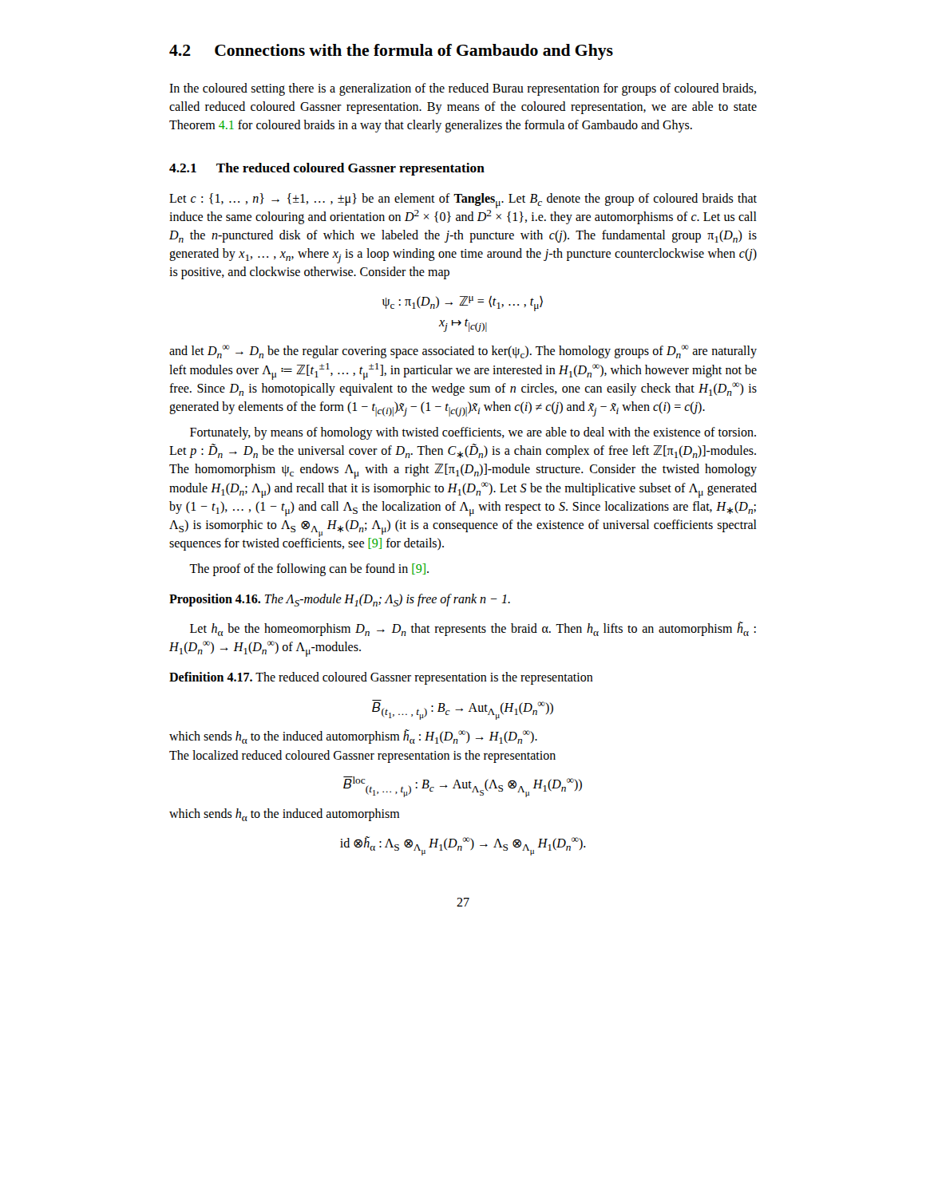4.2 Connections with the formula of Gambaudo and Ghys
In the coloured setting there is a generalization of the reduced Burau representation for groups of coloured braids, called reduced coloured Gassner representation. By means of the coloured representation, we are able to state Theorem 4.1 for coloured braids in a way that clearly generalizes the formula of Gambaudo and Ghys.
4.2.1 The reduced coloured Gassner representation
Let c : {1, … , n} → {±1, … , ±μ} be an element of Tanglesμ. Let Bc denote the group of coloured braids that induce the same colouring and orientation on D2 × {0} and D2 × {1}, i.e. they are automorphisms of c. Let us call Dn the n-punctured disk of which we labeled the j-th puncture with c(j). The fundamental group π1(Dn) is generated by x1, … , xn, where xj is a loop winding one time around the j-th puncture counterclockwise when c(j) is positive, and clockwise otherwise. Consider the map
ψc : π1(Dn) → ℤμ = ⟨t1, … , tμ⟩ xj ↦ t|c(j)|
and let Dn∞ → Dn be the regular covering space associated to ker(ψc). The homology groups of Dn∞ are naturally left modules over Λμ ≔ ℤ[t1±1, … , tμ±1], in particular we are interested in H1(Dn∞), which however might not be free. Since Dn is homotopically equivalent to the wedge sum of n circles, one can easily check that H1(Dn∞) is generated by elements of the form (1 − t|c(i)|)x̃j − (1 − t|c(j)|)x̃i when c(i) ≠ c(j) and x̃j − x̃i when c(i) = c(j).
Fortunately, by means of homology with twisted coefficients, we are able to deal with the existence of torsion. Let p : D̃n → Dn be the universal cover of Dn. Then C∗(D̃n) is a chain complex of free left ℤ[π1(Dn)]-modules. The homomorphism ψc endows Λμ with a right ℤ[π1(Dn)]-module structure. Consider the twisted homology module H1(Dn; Λμ) and recall that it is isomorphic to H1(Dn∞). Let S be the multiplicative subset of Λμ generated by (1 − t1), … , (1 − tμ) and call ΛS the localization of Λμ with respect to S. Since localizations are flat, H∗(Dn; ΛS) is isomorphic to ΛS ⊗Λμ H∗(Dn; Λμ) (it is a consequence of the existence of universal coefficients spectral sequences for twisted coefficients, see [9] for details).
The proof of the following can be found in [9].
Proposition 4.16. The ΛS-module H1(Dn; ΛS) is free of rank n − 1.
Let hα be the homeomorphism Dn → Dn that represents the braid α. Then hα lifts to an automorphism h̃α : H1(Dn∞) → H1(Dn∞) of Λμ-modules.
Definition 4.17. The reduced coloured Gassner representation is the representation
𝐵(t1, … , tμ) : Bc → AutΛμ(H1(Dn∞))
which sends hα to the induced automorphism h̃α : H1(Dn∞) → H1(Dn∞).
The localized reduced coloured Gassner representation is the representation
𝐵loc(t1, … , tμ) : Bc → AutΛS(ΛS ⊗Λμ H1(Dn∞))
which sends hα to the induced automorphism
id ⊗h̃α : ΛS ⊗Λμ H1(Dn∞) → ΛS ⊗Λμ H1(Dn∞).
27